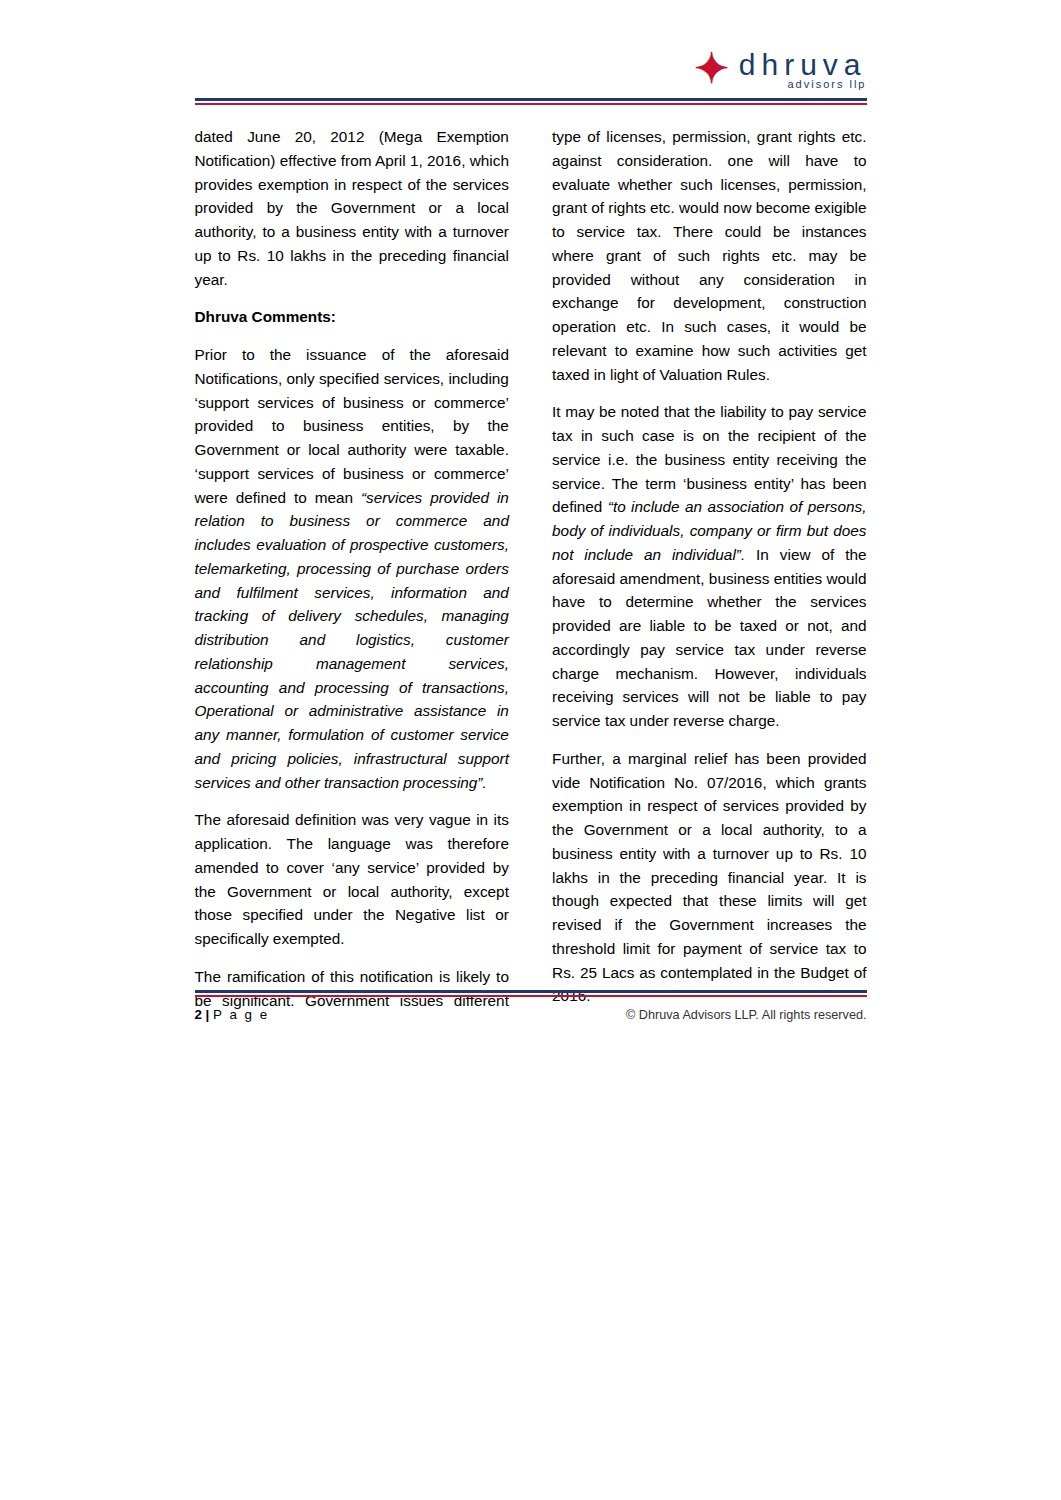✦ dhruva
advisors llp
dated June 20, 2012 (Mega Exemption Notification) effective from April 1, 2016, which provides exemption in respect of the services provided by the Government or a local authority, to a business entity with a turnover up to Rs. 10 lakhs in the preceding financial year.
Dhruva Comments:
Prior to the issuance of the aforesaid Notifications, only specified services, including ‘support services of business or commerce’ provided to business entities, by the Government or local authority were taxable. ‘support services of business or commerce’ were defined to mean “services provided in relation to business or commerce and includes evaluation of prospective customers, telemarketing, processing of purchase orders and fulfilment services, information and tracking of delivery schedules, managing distribution and logistics, customer relationship management services, accounting and processing of transactions, Operational or administrative assistance in any manner, formulation of customer service and pricing policies, infrastructural support services and other transaction processing”.
The aforesaid definition was very vague in its application. The language was therefore amended to cover ‘any service’ provided by the Government or local authority, except those specified under the Negative list or specifically exempted.
The ramification of this notification is likely to be significant. Government issues different type of licenses, permission, grant rights etc. against consideration. one will have to evaluate whether such licenses, permission, grant of rights etc. would now become exigible to service tax. There could be instances where grant of such rights etc. may be provided without any consideration in exchange for development, construction operation etc. In such cases, it would be relevant to examine how such activities get taxed in light of Valuation Rules.
It may be noted that the liability to pay service tax in such case is on the recipient of the service i.e. the business entity receiving the service. The term ‘business entity’ has been defined “to include an association of persons, body of individuals, company or firm but does not include an individual”. In view of the aforesaid amendment, business entities would have to determine whether the services provided are liable to be taxed or not, and accordingly pay service tax under reverse charge mechanism. However, individuals receiving services will not be liable to pay service tax under reverse charge.
Further, a marginal relief has been provided vide Notification No. 07/2016, which grants exemption in respect of services provided by the Government or a local authority, to a business entity with a turnover up to Rs. 10 lakhs in the preceding financial year. It is though expected that these limits will get revised if the Government increases the threshold limit for payment of service tax to Rs. 25 Lacs as contemplated in the Budget of 2016.
2 | P a g e © Dhruva Advisors LLP. All rights reserved.